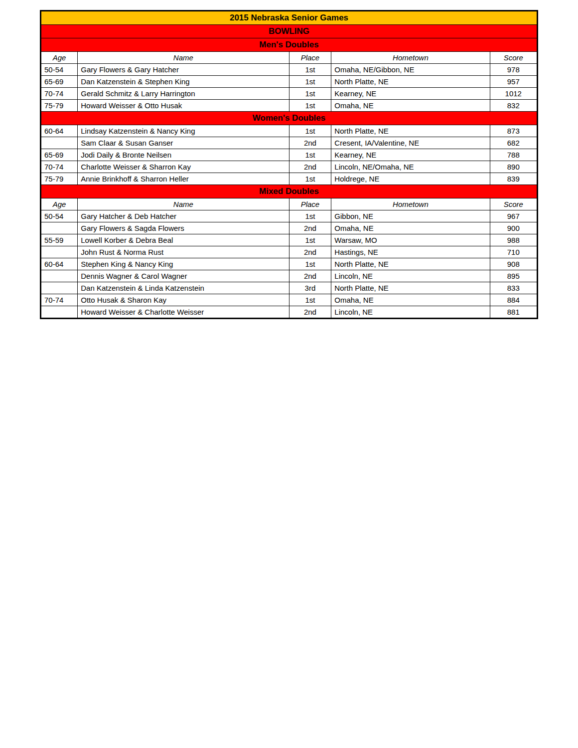| 2015 Nebraska Senior Games |
| BOWLING |
| Men's Doubles |
| Age | Name | Place | Hometown | Score |
| 50-54 | Gary Flowers & Gary Hatcher | 1st | Omaha, NE/Gibbon, NE | 978 |
| 65-69 | Dan Katzenstein & Stephen King | 1st | North Platte, NE | 957 |
| 70-74 | Gerald Schmitz & Larry Harrington | 1st | Kearney, NE | 1012 |
| 75-79 | Howard Weisser & Otto Husak | 1st | Omaha, NE | 832 |
| Women's Doubles |
| 60-64 | Lindsay Katzenstein & Nancy King | 1st | North Platte, NE | 873 |
| | Sam Claar & Susan Ganser | 2nd | Cresent, IA/Valentine, NE | 682 |
| 65-69 | Jodi Daily & Bronte Neilsen | 1st | Kearney, NE | 788 |
| 70-74 | Charlotte Weisser & Sharron Kay | 2nd | Lincoln, NE/Omaha, NE | 890 |
| 75-79 | Annie Brinkhoff & Sharron Heller | 1st | Holdrege, NE | 839 |
| Mixed Doubles |
| Age | Name | Place | Hometown | Score |
| 50-54 | Gary Hatcher & Deb Hatcher | 1st | Gibbon, NE | 967 |
| | Gary Flowers & Sagda Flowers | 2nd | Omaha, NE | 900 |
| 55-59 | Lowell Korber & Debra Beal | 1st | Warsaw, MO | 988 |
| | John Rust & Norma Rust | 2nd | Hastings, NE | 710 |
| 60-64 | Stephen King & Nancy King | 1st | North Platte, NE | 908 |
| | Dennis Wagner & Carol Wagner | 2nd | Lincoln, NE | 895 |
| | Dan Katzenstein & Linda Katzenstein | 3rd | North Platte, NE | 833 |
| 70-74 | Otto Husak & Sharon Kay | 1st | Omaha, NE | 884 |
| | Howard Weisser & Charlotte Weisser | 2nd | Lincoln, NE | 881 |